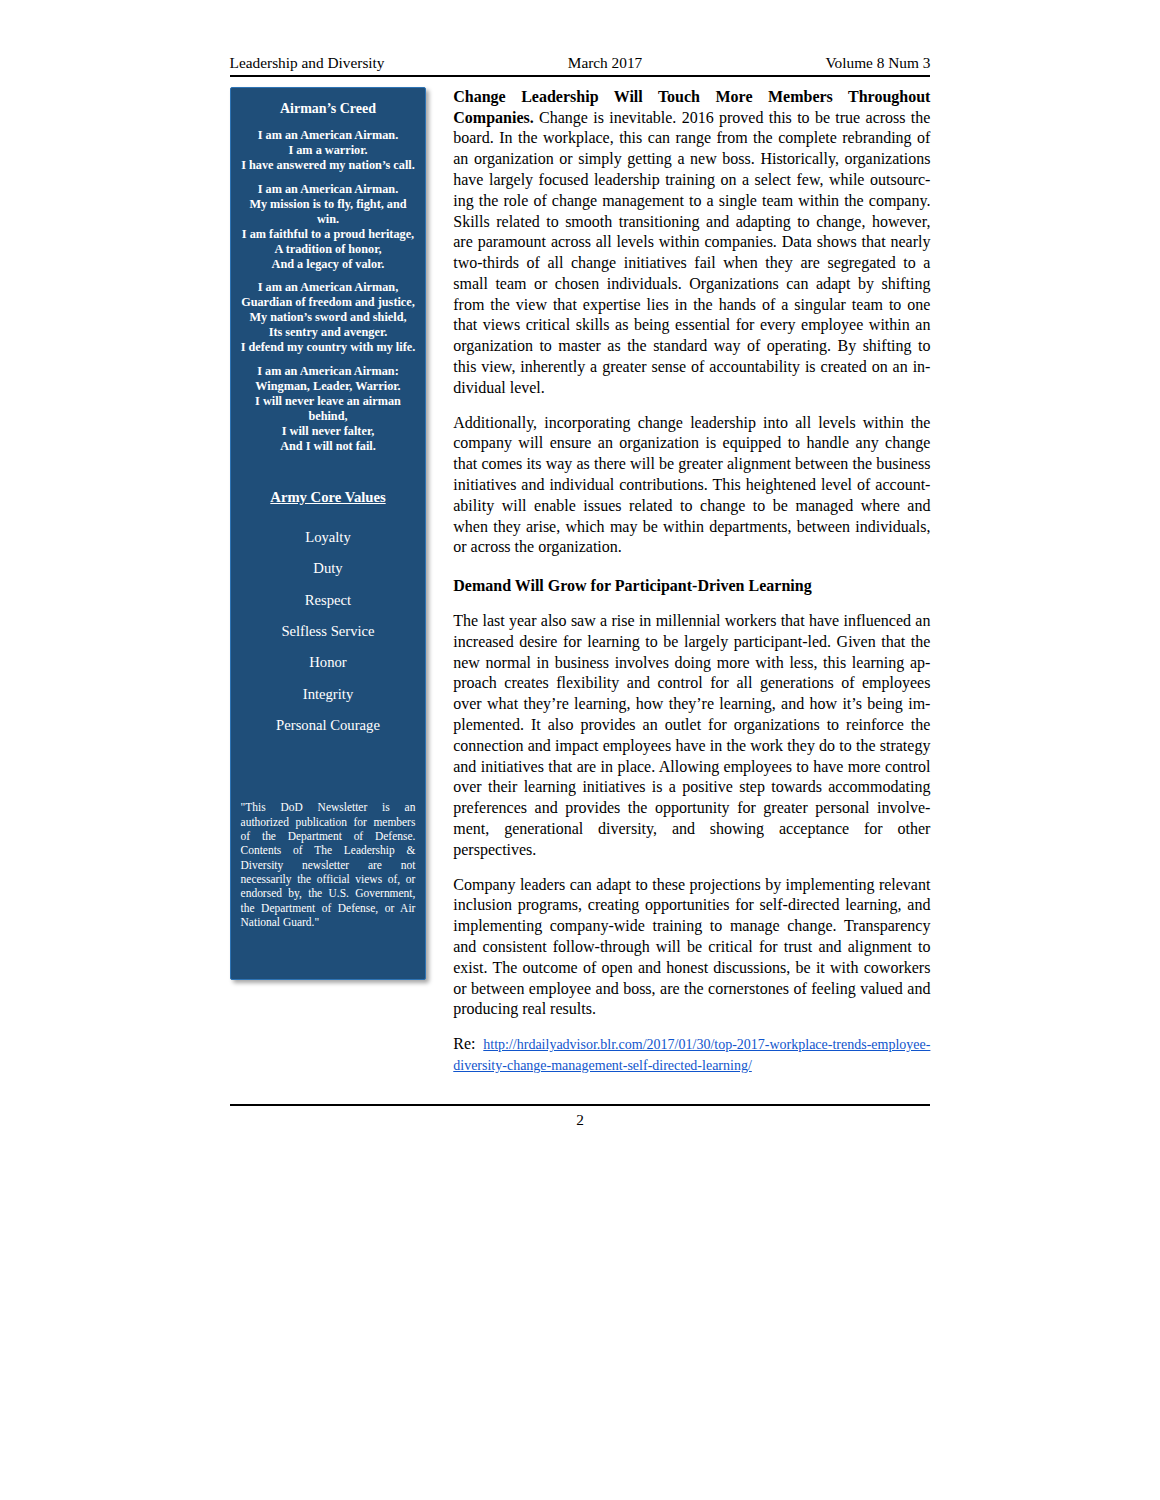Leadership and Diversity
March 2017
Volume 8 Num 3
Airman’s Creed
I am an American Airman.
I am a warrior.
I have answered my nation’s call.
I am an American Airman.
My mission is to fly, fight, and win.
I am faithful to a proud heritage,
A tradition of honor,
And a legacy of valor.
I am an American Airman,
Guardian of freedom and justice,
My nation’s sword and shield,
Its sentry and avenger.
I defend my country with my life.
I am an American Airman:
Wingman, Leader, Warrior.
I will never leave an airman behind,
I will never falter,
And I will not fail.
Army Core Values
Loyalty
Duty
Respect
Selfless Service
Honor
Integrity
Personal Courage
"This DoD Newsletter is an authorized publication for members of the Department of Defense. Contents of The Leadership & Diversity newsletter are not necessarily the official views of, or endorsed by, the U.S. Government, the Department of Defense, or Air National Guard."
Change Leadership Will Touch More Members Throughout Companies. Change is inevitable. 2016 proved this to be true across the board. In the workplace, this can range from the complete rebranding of an organization or simply getting a new boss. Historically, organizations have largely focused leadership training on a select few, while outsourcing the role of change management to a single team within the company. Skills related to smooth transitioning and adapting to change, however, are paramount across all levels within companies. Data shows that nearly two-thirds of all change initiatives fail when they are segregated to a small team or chosen individuals. Organizations can adapt by shifting from the view that expertise lies in the hands of a singular team to one that views critical skills as being essential for every employee within an organization to master as the standard way of operating. By shifting to this view, inherently a greater sense of accountability is created on an individual level.
Additionally, incorporating change leadership into all levels within the company will ensure an organization is equipped to handle any change that comes its way as there will be greater alignment between the business initiatives and individual contributions. This heightened level of accountability will enable issues related to change to be managed where and when they arise, which may be within departments, between individuals, or across the organization.
Demand Will Grow for Participant-Driven Learning
The last year also saw a rise in millennial workers that have influenced an increased desire for learning to be largely participant-led. Given that the new normal in business involves doing more with less, this learning approach creates flexibility and control for all generations of employees over what they’re learning, how they’re learning, and how it’s being implemented. It also provides an outlet for organizations to reinforce the connection and impact employees have in the work they do to the strategy and initiatives that are in place. Allowing employees to have more control over their learning initiatives is a positive step towards accommodating preferences and provides the opportunity for greater personal involvement, generational diversity, and showing acceptance for other perspectives.
Company leaders can adapt to these projections by implementing relevant inclusion programs, creating opportunities for self-directed learning, and implementing company-wide training to manage change. Transparency and consistent follow-through will be critical for trust and alignment to exist. The outcome of open and honest discussions, be it with coworkers or between employee and boss, are the cornerstones of feeling valued and producing real results.
Re: http://hrdailyadvisor.blr.com/2017/01/30/top-2017-workplace-trends-employee-diversity-change-management-self-directed-learning/
2